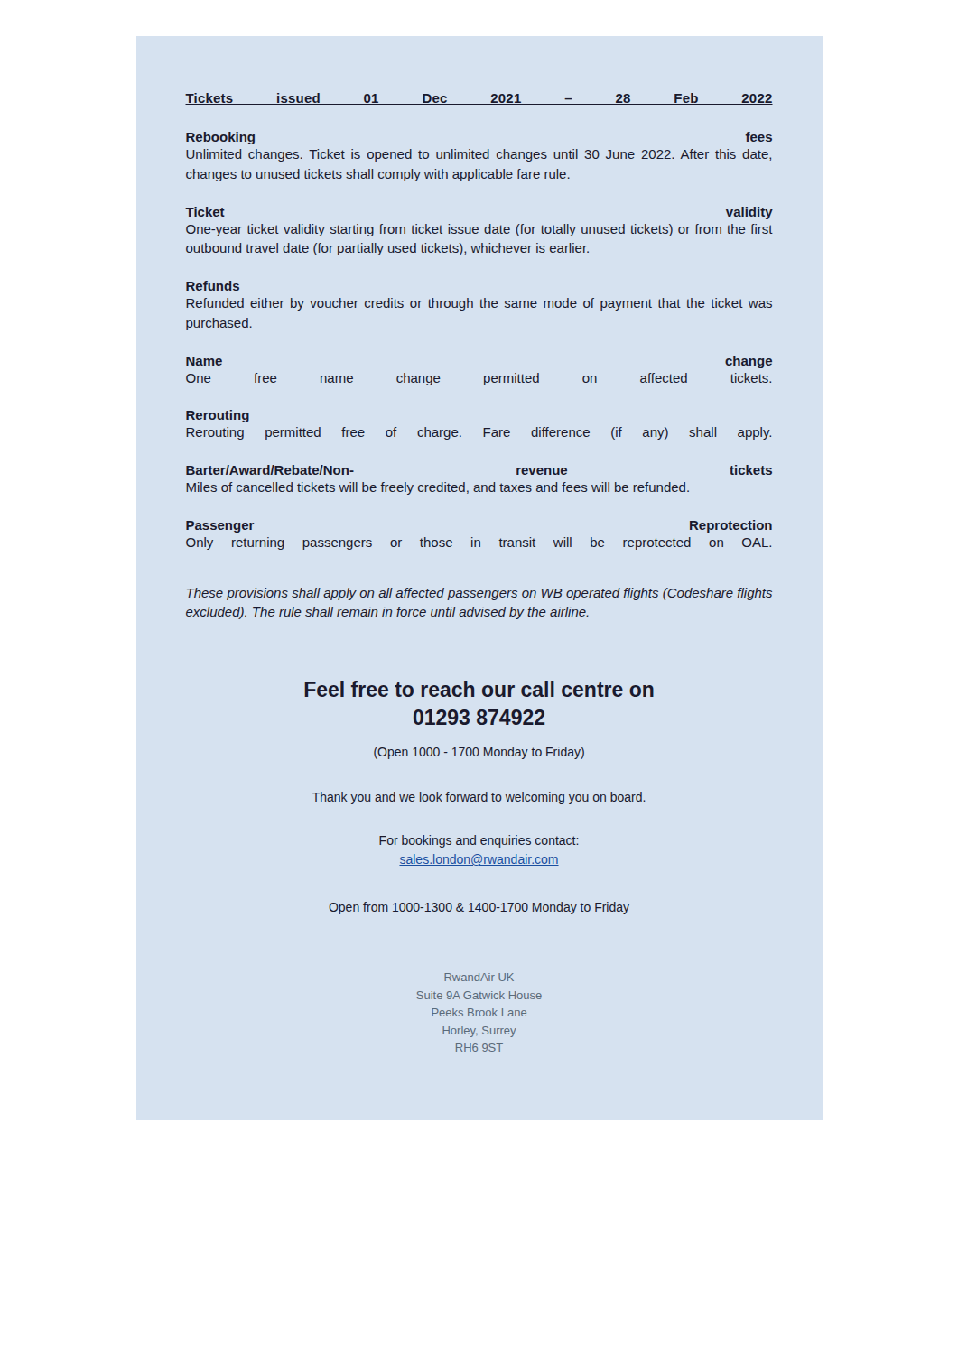Tickets issued 01 Dec 2021 – 28 Feb 2022
Rebooking fees
Unlimited changes. Ticket is opened to unlimited changes until 30 June 2022. After this date, changes to unused tickets shall comply with applicable fare rule.
Ticket validity
One-year ticket validity starting from ticket issue date (for totally unused tickets) or from the first outbound travel date (for partially used tickets), whichever is earlier.
Refunds
Refunded either by voucher credits or through the same mode of payment that the ticket was purchased.
Name change
One free name change permitted on affected tickets.
Rerouting
Rerouting permitted free of charge. Fare difference (if any) shall apply.
Barter/Award/Rebate/Non- revenue tickets
Miles of cancelled tickets will be freely credited, and taxes and fees will be refunded.
Passenger Reprotection
Only returning passengers or those in transit will be reprotected on OAL.
These provisions shall apply on all affected passengers on WB operated flights (Codeshare flights excluded). The rule shall remain in force until advised by the airline.
Feel free to reach our call centre on
01293 874922
(Open 1000 - 1700 Monday to Friday)
Thank you and we look forward to welcoming you on board.
For bookings and enquiries contact:
sales.london@rwandair.com
Open from 1000-1300 & 1400-1700 Monday to Friday
RwandAir UK
Suite 9A Gatwick House
Peeks Brook Lane
Horley, Surrey
RH6 9ST